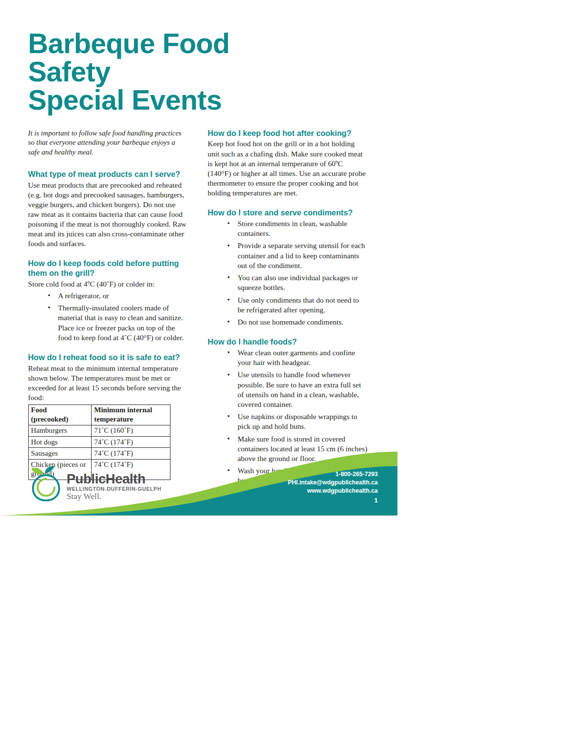Barbeque Food Safety
Special Events
It is important to follow safe food handling practices so that everyone attending your barbeque enjoys a safe and healthy meal.
What type of meat products can I serve?
Use meat products that are precooked and reheated (e.g. hot dogs and precooked sausages, hamburgers, veggie burgers, and chicken burgers). Do not use raw meat as it contains bacteria that can cause food poisoning if the meat is not thoroughly cooked. Raw meat and its juices can also cross-contaminate other foods and surfaces.
How do I keep foods cold before putting them on the grill?
Store cold food at 4ºC (40˚F) or colder in:
A refrigerator, or
Thermally-insulated coolers made of material that is easy to clean and sanitize. Place ice or freezer packs on top of the food to keep food at 4˚C (40°F) or colder.
How do I reheat food so it is safe to eat?
Reheat meat to the minimum internal temperature shown below. The temperatures must be met or exceeded for at least 15 seconds before serving the food:
| Food (precooked) | Minimum internal temperature |
| --- | --- |
| Hamburgers | 71˚C (160˚F) |
| Hot dogs | 74˚C (174˚F) |
| Sausages | 74˚C (174˚F) |
| Chicken (pieces or ground) | 74˚C (174˚F) |
How do I keep food hot after cooking?
Keep hot food hot on the grill or in a hot holding unit such as a chafing dish. Make sure cooked meat is kept hot at an internal temperature of 60ºC (140°F) or higher at all times. Use an accurate probe thermometer to ensure the proper cooking and hot holding temperatures are met.
How do I store and serve condiments?
Store condiments in clean, washable containers.
Provide a separate serving utensil for each container and a lid to keep contaminants out of the condiment.
You can also use individual packages or squeeze bottles.
Use only condiments that do not need to be refrigerated after opening.
Do not use homemade condiments.
How do I handle foods?
Wear clean outer garments and confine your hair with headgear.
Use utensils to handle food whenever possible. Be sure to have an extra full set of utensils on hand in a clean, washable, covered container.
Use napkins or disposable wrappings to pick up and hold buns.
Make sure food is stored in covered containers located at least 15 cm (6 inches) above the ground or floor.
Wash your hands every time they may have become contaminated (e.g., after using the toilet, eating, smoking, or handling money).
PublicHealth
WELLINGTON-DUFFERIN-GUELPH
Stay Well.
1-800-265-7293
PHI.intake@wdgpublichealth.ca
www.wdgpublichealth.ca
1